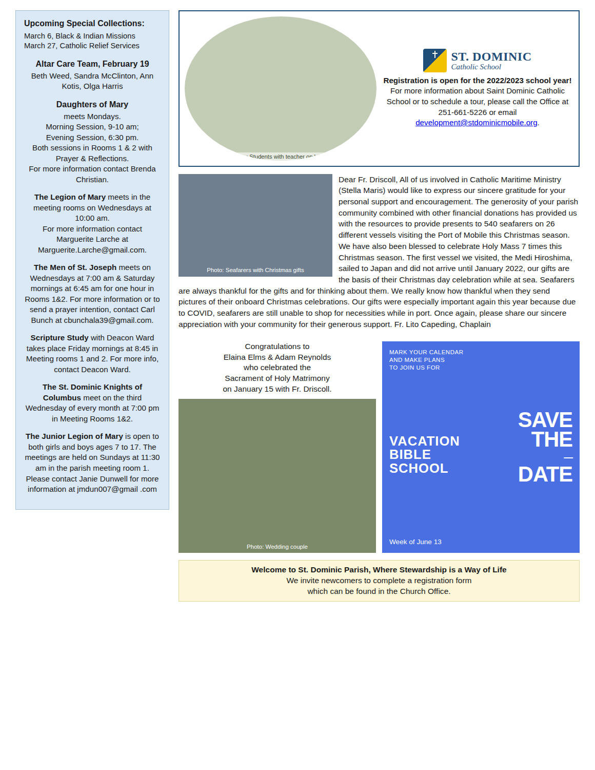Upcoming Special Collections:
March 6, Black & Indian Missions
March 27, Catholic Relief Services
Altar Care Team, February 19
Beth Weed, Sandra McClinton, Ann Kotis, Olga Harris
Daughters of Mary
meets Mondays.
Morning Session, 9-10 am;
Evening Session, 6:30 pm.
Both sessions in Rooms 1 & 2 with Prayer & Reflections.
For more information contact Brenda Christian.
The Legion of Mary meets in the meeting rooms on Wednesdays at 10:00 am.
For more information contact Marguerite Larche at Marguerite.Larche@gmail.com.
The Men of St. Joseph meets on Wednesdays at 7:00 am & Saturday mornings at 6:45 am for one hour in Rooms 1&2. For more information or to send a prayer intention, contact Carl Bunch at cbunchala39@gmail.com.
Scripture Study with Deacon Ward takes place Friday mornings at 8:45 in Meeting rooms 1 and 2. For more info, contact Deacon Ward.
The St. Dominic Knights of Columbus meet on the third Wednesday of every month at 7:00 pm in Meeting Rooms 1&2.
The Junior Legion of Mary is open to both girls and boys ages 7 to 17. The meetings are held on Sundays at 11:30 am in the parish meeting room 1. Please contact Janie Dunwell for more information at jmdun007@gmail .com
ST. DOMINIC
Catholic School
Registration is open for the 2022/2023 school year! For more information about Saint Dominic Catholic School or to schedule a tour, please call the Office at 251-661-5226 or email development@stdominicmobile.org.
Photo: Seafarers with Christmas gifts
Dear Fr. Driscoll, All of us involved in Catholic Maritime Ministry (Stella Maris) would like to express our sincere gratitude for your personal support and encouragement. The generosity of your parish community combined with other financial donations has provided us with the resources to provide presents to 540 seafarers on 26 different vessels visiting the Port of Mobile this Christmas season. We have also been blessed to celebrate Holy Mass 7 times this Christmas season. The first vessel we visited, the Medi Hiroshima, sailed to Japan and did not arrive until January 2022, our gifts are the basis of their Christmas day celebration while at sea. Seafarers are always thankful for the gifts and for thinking about them. We really know how thankful when they send pictures of their onboard Christmas celebrations. Our gifts were especially important again this year because due to COVID, seafarers are still unable to shop for necessities while in port. Once again, please share our sincere appreciation with your community for their generous support. Fr. Lito Capeding, Chaplain
Congratulations to
Elaina Elms & Adam Reynolds
who celebrated the
Sacrament of Holy Matrimony
on January 15 with Fr. Driscoll.
Photo: Wedding couple
Mark your calendar
and make plans
to join us for
VACATION
BIBLE
SCHOOL
Week of June 13
SAVE THE – DATE
Welcome to St. Dominic Parish, Where Stewardship is a Way of Life We invite newcomers to complete a registration form
which can be found in the Church Office.